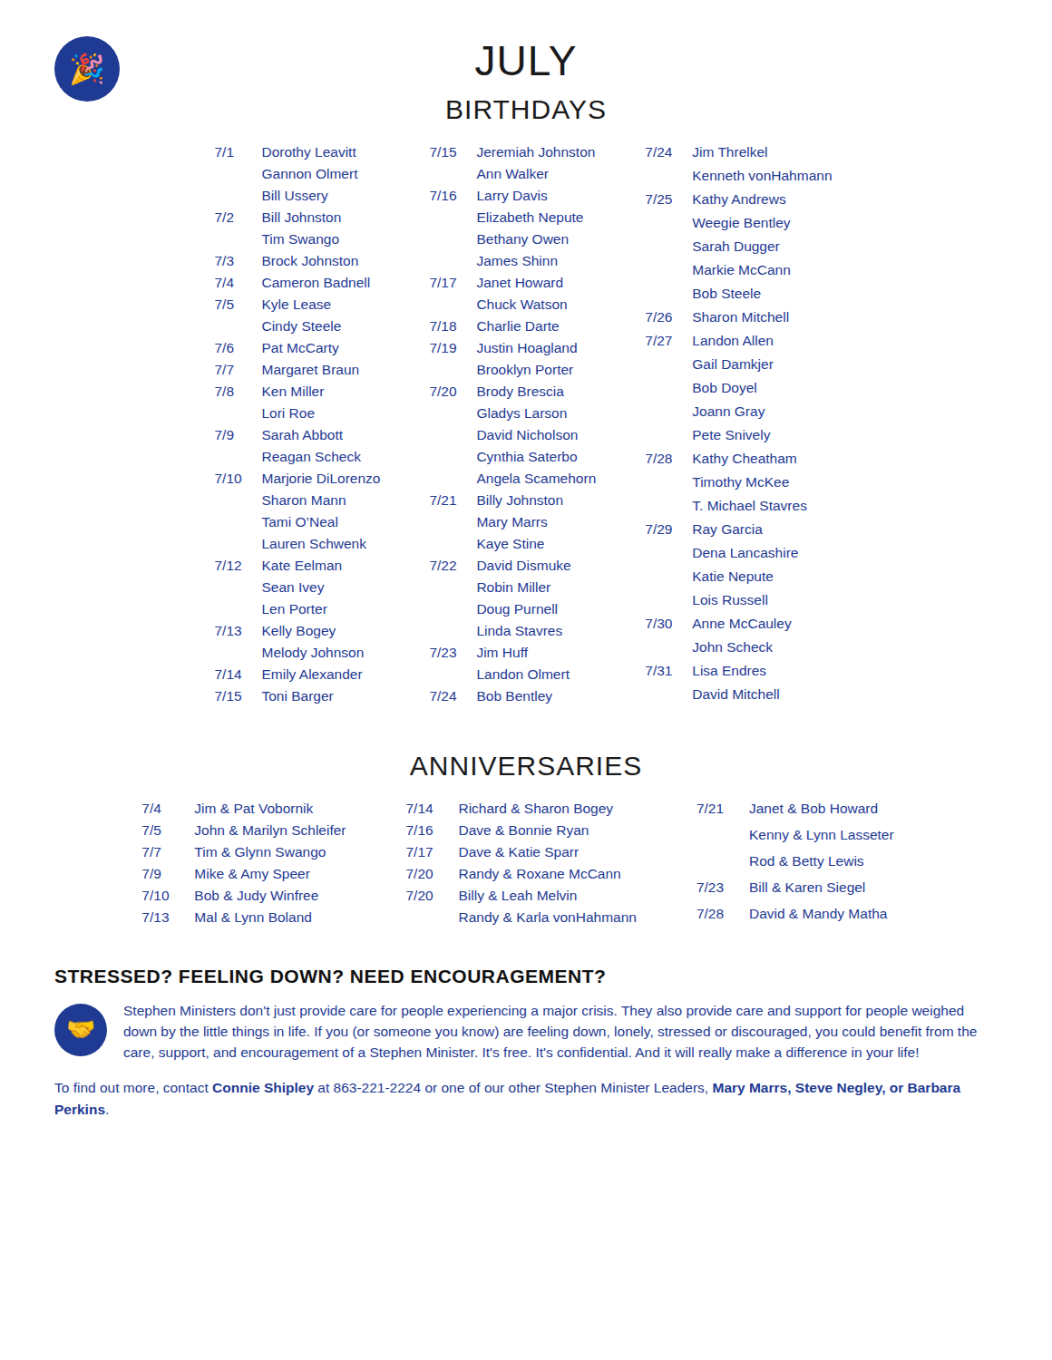🎉
JULY
BIRTHDAYS
| 7/1 | Dorothy Leavitt |
| | Gannon Olmert |
| | Bill Ussery |
| 7/2 | Bill Johnston |
| | Tim Swango |
| 7/3 | Brock Johnston |
| 7/4 | Cameron Badnell |
| 7/5 | Kyle Lease |
| | Cindy Steele |
| 7/6 | Pat McCarty |
| 7/7 | Margaret Braun |
| 7/8 | Ken Miller |
| | Lori Roe |
| 7/9 | Sarah Abbott |
| | Reagan Scheck |
| 7/10 | Marjorie DiLorenzo |
| | Sharon Mann |
| | Tami O’Neal |
| | Lauren Schwenk |
| 7/12 | Kate Eelman |
| | Sean Ivey |
| | Len Porter |
| 7/13 | Kelly Bogey |
| | Melody Johnson |
| 7/14 | Emily Alexander |
| 7/15 | Toni Barger |
| 7/15 | Jeremiah Johnston |
| | Ann Walker |
| 7/16 | Larry Davis |
| | Elizabeth Nepute |
| | Bethany Owen |
| | James Shinn |
| 7/17 | Janet Howard |
| | Chuck Watson |
| 7/18 | Charlie Darte |
| 7/19 | Justin Hoagland |
| | Brooklyn Porter |
| 7/20 | Brody Brescia |
| | Gladys Larson |
| | David Nicholson |
| | Cynthia Saterbo |
| | Angela Scamehorn |
| 7/21 | Billy Johnston |
| | Mary Marrs |
| | Kaye Stine |
| 7/22 | David Dismuke |
| | Robin Miller |
| | Doug Purnell |
| | Linda Stavres |
| 7/23 | Jim Huff |
| | Landon Olmert |
| 7/24 | Bob Bentley |
| 7/24 | Jim Threlkel |
| | Kenneth vonHahmann |
| 7/25 | Kathy Andrews |
| | Weegie Bentley |
| | Sarah Dugger |
| | Markie McCann |
| | Bob Steele |
| 7/26 | Sharon Mitchell |
| 7/27 | Landon Allen |
| | Gail Damkjer |
| | Bob Doyel |
| | Joann Gray |
| | Pete Snively |
| 7/28 | Kathy Cheatham |
| | Timothy McKee |
| | T. Michael Stavres |
| 7/29 | Ray Garcia |
| | Dena Lancashire |
| | Katie Nepute |
| | Lois Russell |
| 7/30 | Anne McCauley |
| | John Scheck |
| 7/31 | Lisa Endres |
| | David Mitchell |
ANNIVERSARIES
| 7/4 | Jim & Pat Vobornik |
| 7/5 | John & Marilyn Schleifer |
| 7/7 | Tim & Glynn Swango |
| 7/9 | Mike & Amy Speer |
| 7/10 | Bob & Judy Winfree |
| 7/13 | Mal & Lynn Boland |
| 7/14 | Richard & Sharon Bogey |
| 7/16 | Dave & Bonnie Ryan |
| 7/17 | Dave & Katie Sparr |
| 7/20 | Randy & Roxane McCann |
| 7/20 | Billy & Leah Melvin |
| | Randy & Karla vonHahmann |
| 7/21 | Janet & Bob Howard |
| | Kenny & Lynn Lasseter |
| | Rod & Betty Lewis |
| 7/23 | Bill & Karen Siegel |
| 7/28 | David & Mandy Matha |
STRESSED? FEELING DOWN? NEED ENCOURAGEMENT?
🤝
Stephen Ministers don't just provide care for people experiencing a major crisis. They also provide care and support for people weighed down by the little things in life. If you (or someone you know) are feeling down, lonely, stressed or discouraged, you could benefit from the care, support, and encouragement of a Stephen Minister. It's free. It's confidential. And it will really make a difference in your life!
To find out more, contact Connie Shipley at 863-221-2224 or one of our other Stephen Minister Leaders, Mary Marrs, Steve Negley, or Barbara Perkins.